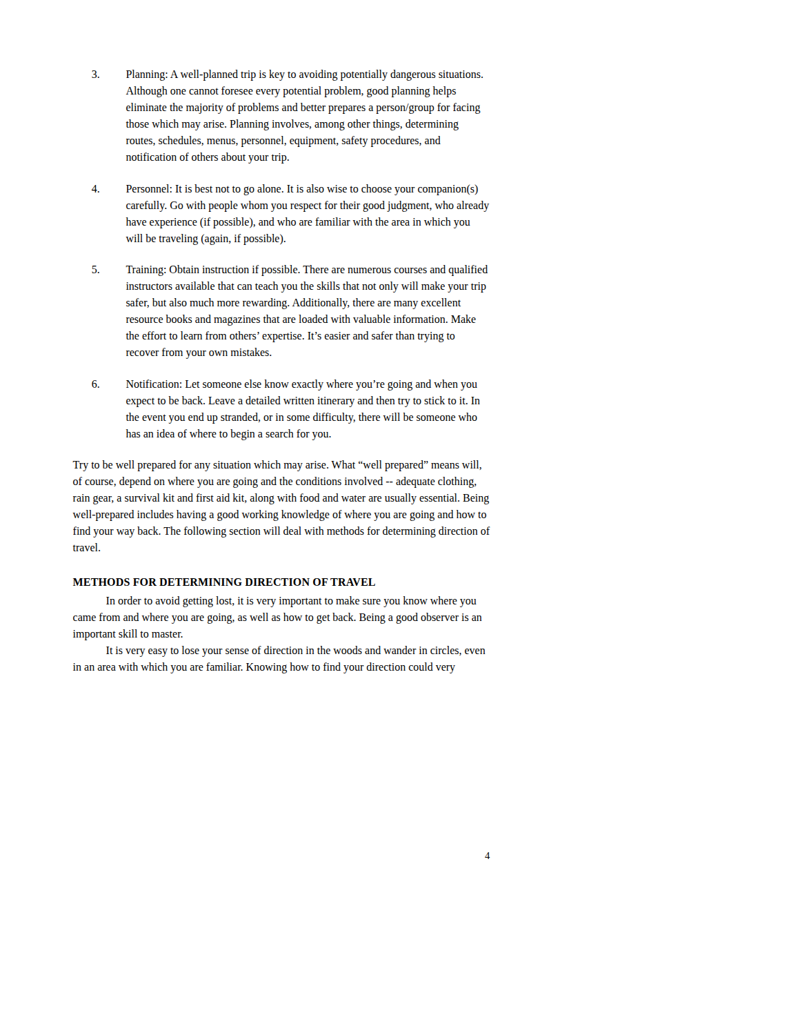Planning: A well-planned trip is key to avoiding potentially dangerous situations. Although one cannot foresee every potential problem, good planning helps eliminate the majority of problems and better prepares a person/group for facing those which may arise. Planning involves, among other things, determining routes, schedules, menus, personnel, equipment, safety procedures, and notification of others about your trip.
Personnel: It is best not to go alone. It is also wise to choose your companion(s) carefully. Go with people whom you respect for their good judgment, who already have experience (if possible), and who are familiar with the area in which you will be traveling (again, if possible).
Training: Obtain instruction if possible. There are numerous courses and qualified instructors available that can teach you the skills that not only will make your trip safer, but also much more rewarding. Additionally, there are many excellent resource books and magazines that are loaded with valuable information. Make the effort to learn from others’ expertise. It’s easier and safer than trying to recover from your own mistakes.
Notification: Let someone else know exactly where you’re going and when you expect to be back. Leave a detailed written itinerary and then try to stick to it. In the event you end up stranded, or in some difficulty, there will be someone who has an idea of where to begin a search for you.
Try to be well prepared for any situation which may arise. What “well prepared” means will, of course, depend on where you are going and the conditions involved -- adequate clothing, rain gear, a survival kit and first aid kit, along with food and water are usually essential. Being well-prepared includes having a good working knowledge of where you are going and how to find your way back. The following section will deal with methods for determining direction of travel.
Methods for Determining Direction of Travel
In order to avoid getting lost, it is very important to make sure you know where you came from and where you are going, as well as how to get back. Being a good observer is an important skill to master.
It is very easy to lose your sense of direction in the woods and wander in circles, even in an area with which you are familiar. Knowing how to find your direction could very
4